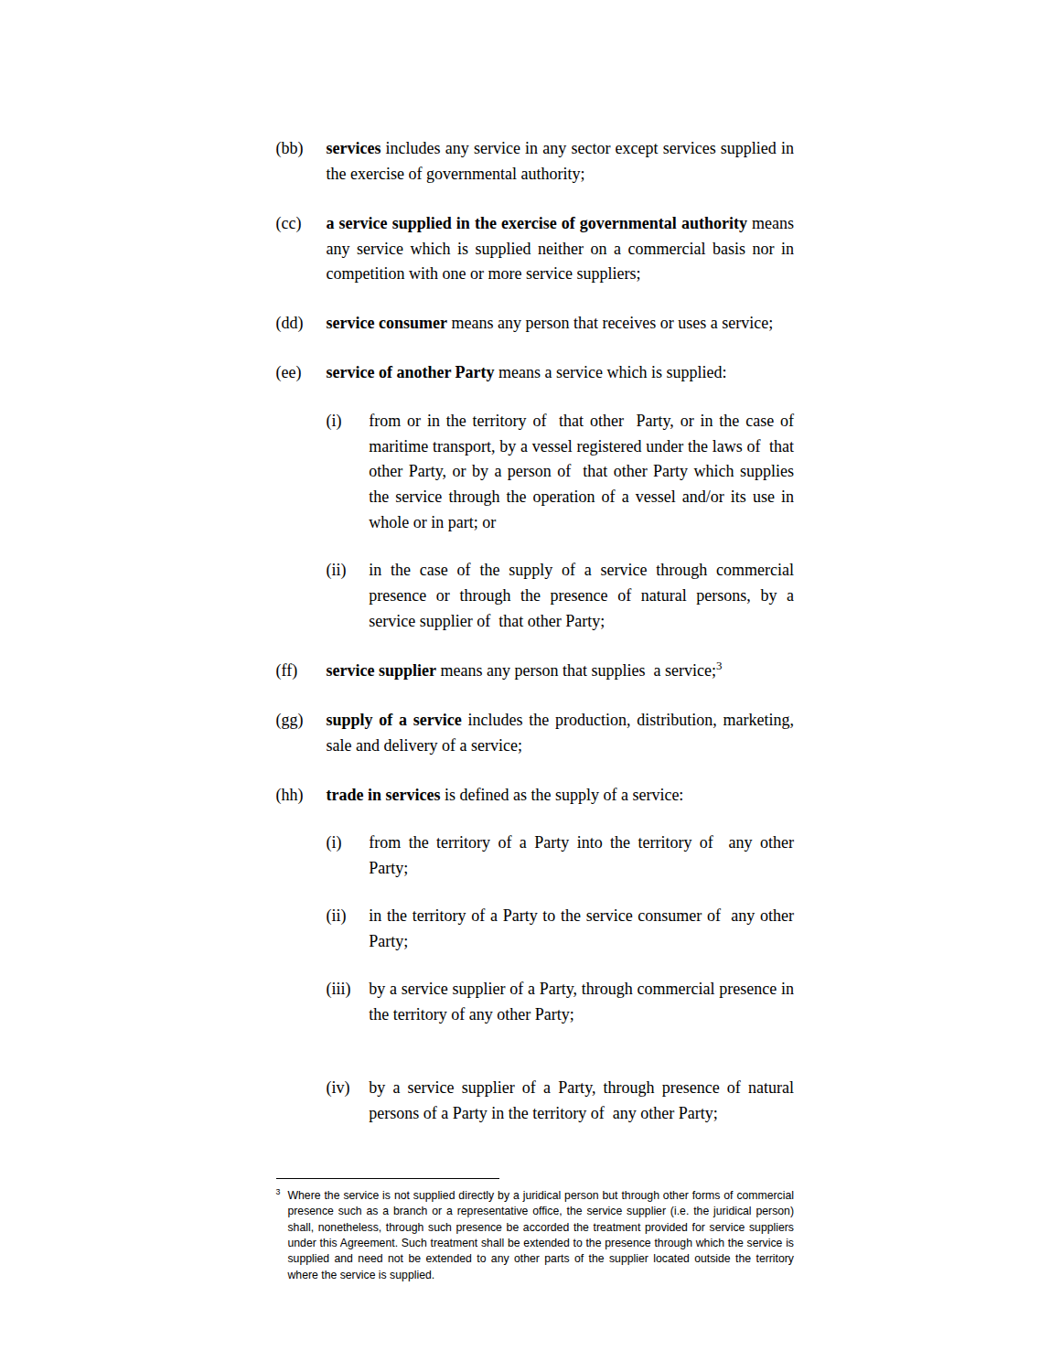(bb)
services includes any service in any sector except services supplied in the exercise of governmental authority;
(cc)
a service supplied in the exercise of governmental authority means any service which is supplied neither on a commercial basis nor in competition with one or more service suppliers;
(dd)
service consumer means any person that receives or uses a service;
(ee)
service of another Party means a service which is supplied:
(i)
from or in the territory of that other Party, or in the case of maritime transport, by a vessel registered under the laws of that other Party, or by a person of that other Party which supplies the service through the operation of a vessel and/or its use in whole or in part; or
(ii)
in the case of the supply of a service through commercial presence or through the presence of natural persons, by a service supplier of that other Party;
(ff)
service supplier means any person that supplies a service;3
(gg)
supply of a service includes the production, distribution, marketing, sale and delivery of a service;
(hh)
trade in services is defined as the supply of a service:
(i)
from the territory of a Party into the territory of any other Party;
(ii)
in the territory of a Party to the service consumer of any other Party;
(iii)
by a service supplier of a Party, through commercial presence in the territory of any other Party;
(iv)
by a service supplier of a Party, through presence of natural persons of a Party in the territory of any other Party;
3
Where the service is not supplied directly by a juridical person but through other forms of commercial presence such as a branch or a representative office, the service supplier (i.e. the juridical person) shall, nonetheless, through such presence be accorded the treatment provided for service suppliers under this Agreement. Such treatment shall be extended to the presence through which the service is supplied and need not be extended to any other parts of the supplier located outside the territory where the service is supplied.